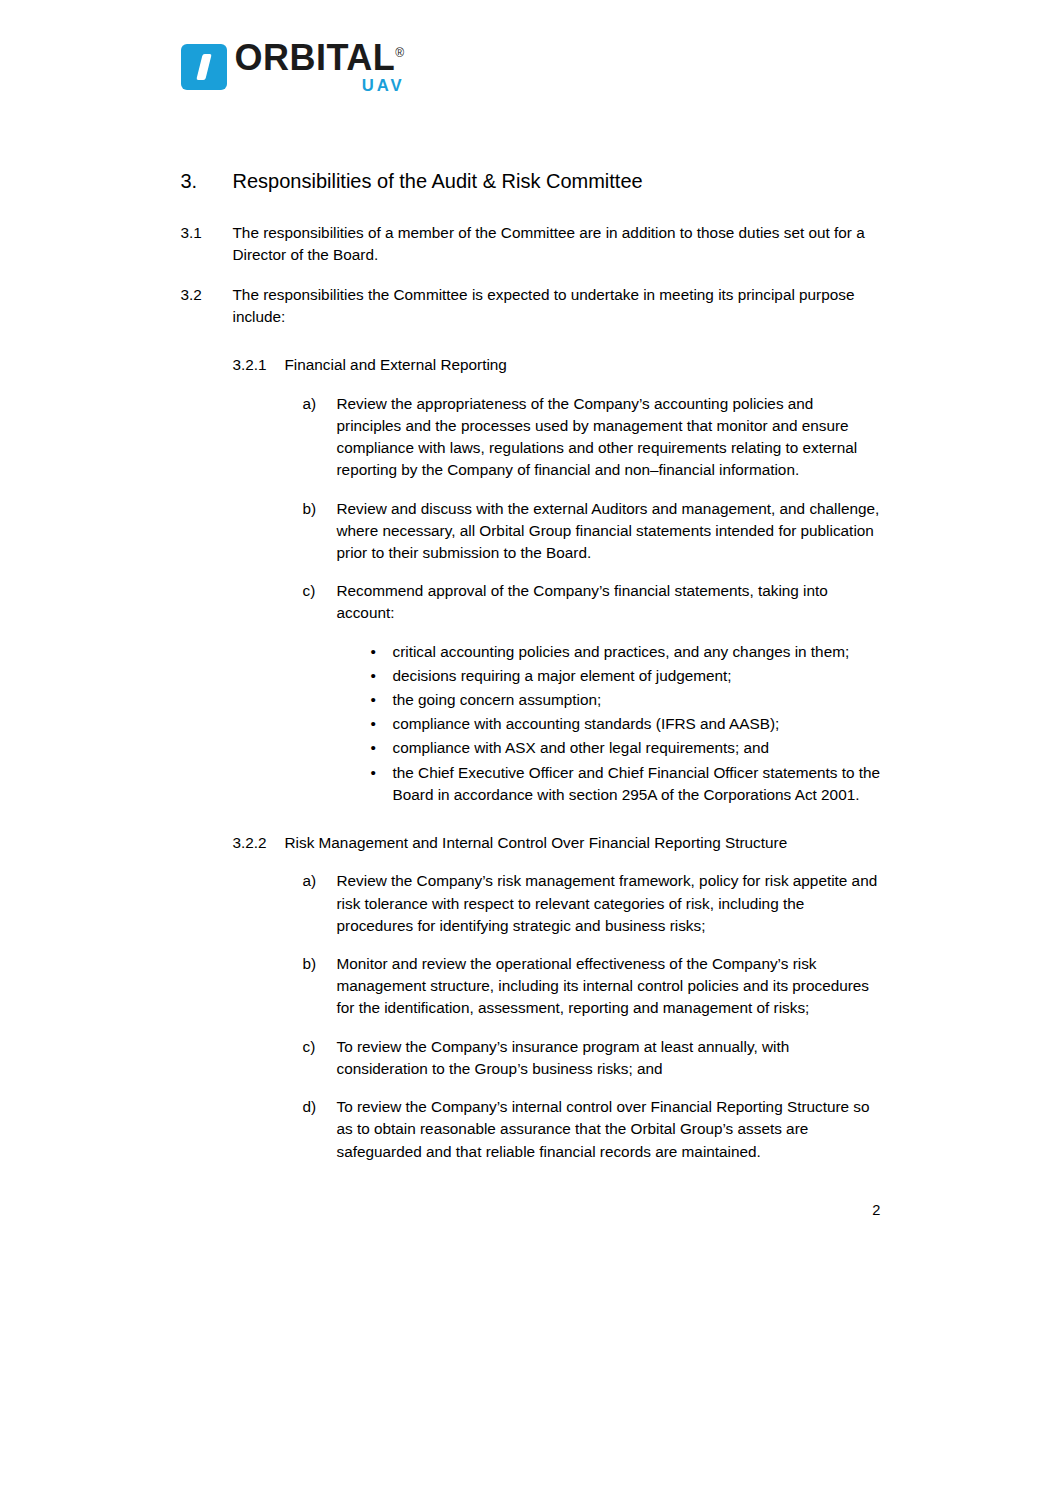ORBITAL® UAV
3. Responsibilities of the Audit & Risk Committee
3.1 The responsibilities of a member of the Committee are in addition to those duties set out for a Director of the Board.
3.2 The responsibilities the Committee is expected to undertake in meeting its principal purpose include:
3.2.1 Financial and External Reporting
a) Review the appropriateness of the Company’s accounting policies and principles and the processes used by management that monitor and ensure compliance with laws, regulations and other requirements relating to external reporting by the Company of financial and non–financial information.
b) Review and discuss with the external Auditors and management, and challenge, where necessary, all Orbital Group financial statements intended for publication prior to their submission to the Board.
c) Recommend approval of the Company’s financial statements, taking into account:
critical accounting policies and practices, and any changes in them;
decisions requiring a major element of judgement;
the going concern assumption;
compliance with accounting standards (IFRS and AASB);
compliance with ASX and other legal requirements; and
the Chief Executive Officer and Chief Financial Officer statements to the Board in accordance with section 295A of the Corporations Act 2001.
3.2.2 Risk Management and Internal Control Over Financial Reporting Structure
a) Review the Company’s risk management framework, policy for risk appetite and risk tolerance with respect to relevant categories of risk, including the procedures for identifying strategic and business risks;
b) Monitor and review the operational effectiveness of the Company’s risk management structure, including its internal control policies and its procedures for the identification, assessment, reporting and management of risks;
c) To review the Company’s insurance program at least annually, with consideration to the Group’s business risks; and
d) To review the Company’s internal control over Financial Reporting Structure so as to obtain reasonable assurance that the Orbital Group’s assets are safeguarded and that reliable financial records are maintained.
2